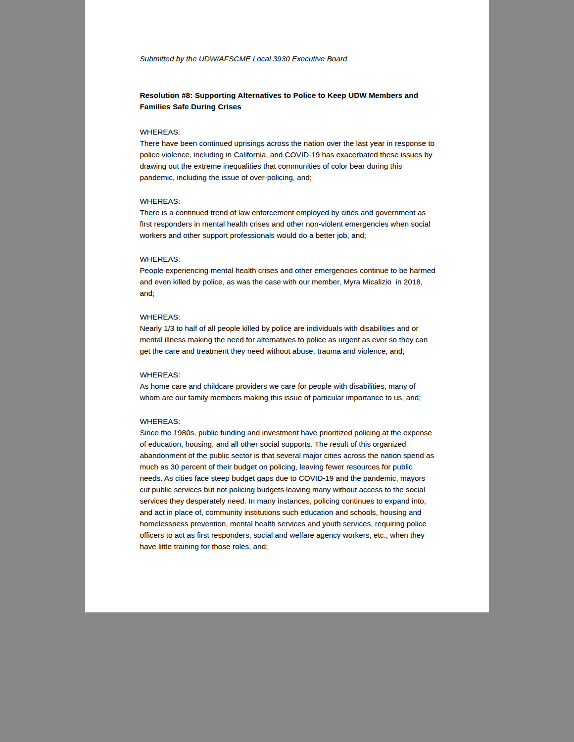Submitted by the UDW/AFSCME Local 3930 Executive Board
Resolution #8: Supporting Alternatives to Police to Keep UDW Members and Families Safe During Crises
WHEREAS: There have been continued uprisings across the nation over the last year in response to police violence, including in California, and COVID-19 has exacerbated these issues by drawing out the extreme inequalities that communities of color bear during this pandemic, including the issue of over-policing, and;
WHEREAS: There is a continued trend of law enforcement employed by cities and government as first responders in mental health crises and other non-violent emergencies when social workers and other support professionals would do a better job, and;
WHEREAS: People experiencing mental health crises and other emergencies continue to be harmed and even killed by police, as was the case with our member, Myra Micalizio in 2018, and;
WHEREAS: Nearly 1/3 to half of all people killed by police are individuals with disabilities and or mental illness making the need for alternatives to police as urgent as ever so they can get the care and treatment they need without abuse, trauma and violence, and;
WHEREAS: As home care and childcare providers we care for people with disabilities, many of whom are our family members making this issue of particular importance to us, and;
WHEREAS: Since the 1980s, public funding and investment have prioritized policing at the expense of education, housing, and all other social supports. The result of this organized abandonment of the public sector is that several major cities across the nation spend as much as 30 percent of their budget on policing, leaving fewer resources for public needs. As cities face steep budget gaps due to COVID-19 and the pandemic, mayors cut public services but not policing budgets leaving many without access to the social services they desperately need. In many instances, policing continues to expand into, and act in place of, community institutions such education and schools, housing and homelessness prevention, mental health services and youth services, requiring police officers to act as first responders, social and welfare agency workers, etc., when they have little training for those roles, and;